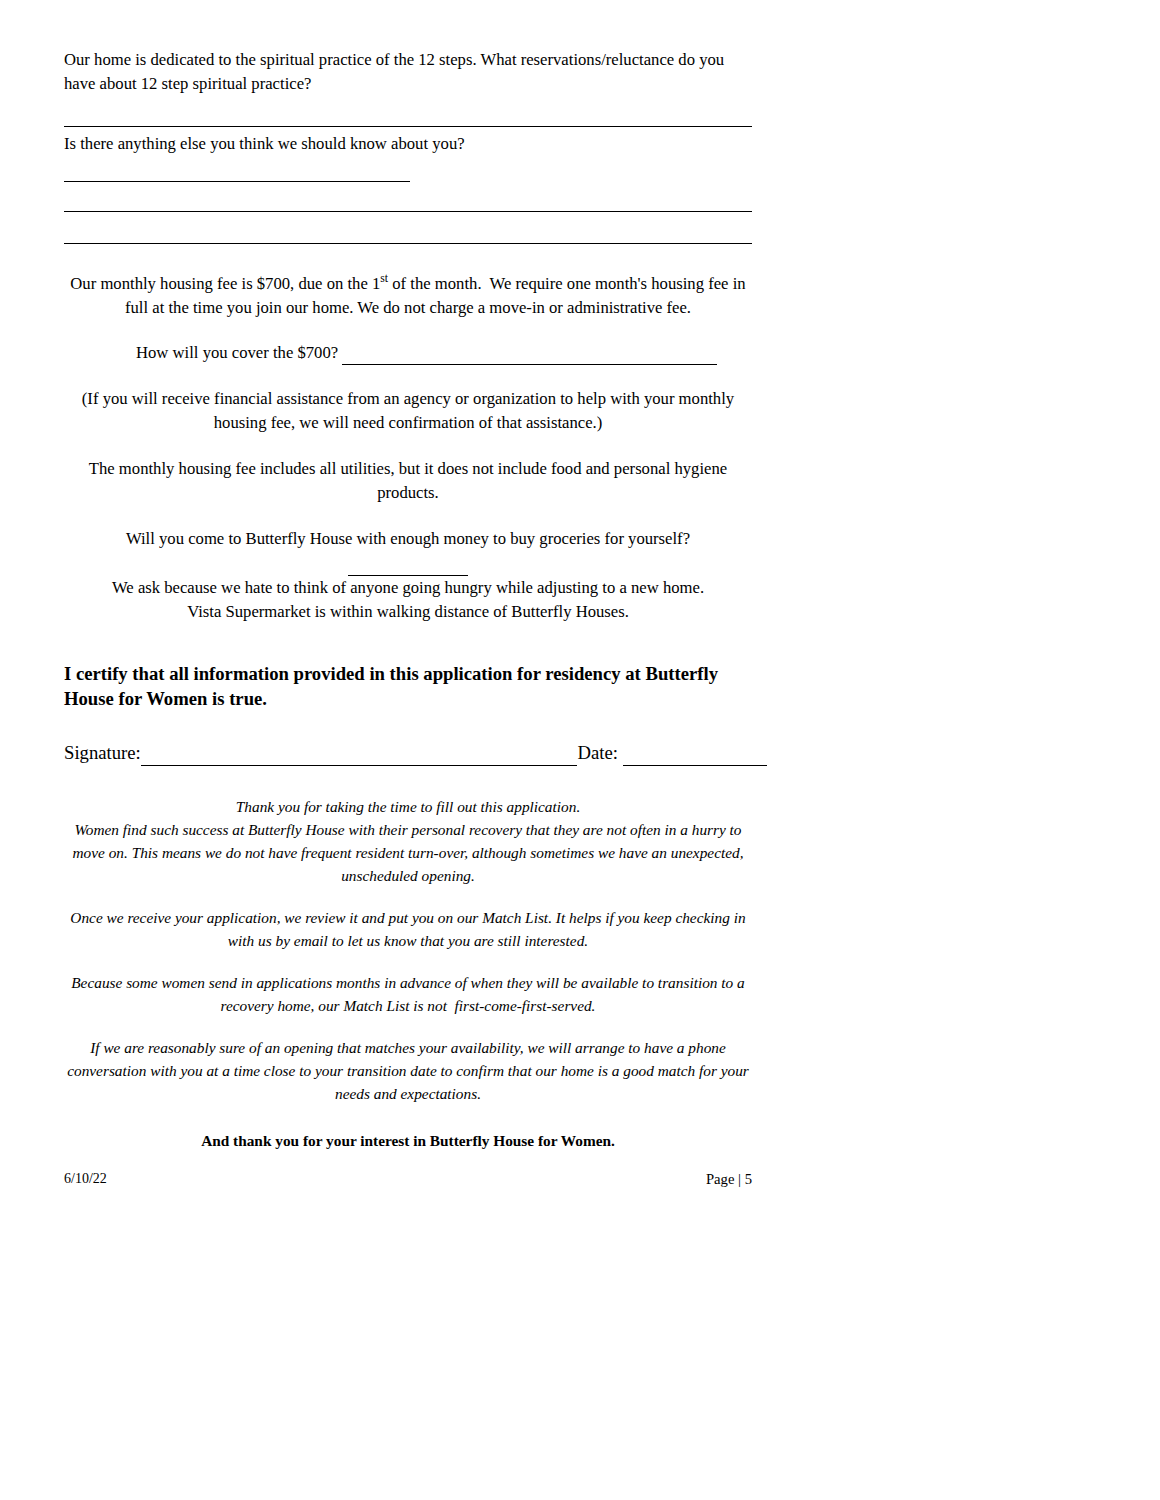Our home is dedicated to the spiritual practice of the 12 steps. What reservations/reluctance do you have about 12 step spiritual practice?
Is there anything else you think we should know about you?
Our monthly housing fee is $700, due on the 1st of the month. We require one month's housing fee in full at the time you join our home. We do not charge a move-in or administrative fee.
How will you cover the $700?
(If you will receive financial assistance from an agency or organization to help with your monthly housing fee, we will need confirmation of that assistance.)
The monthly housing fee includes all utilities, but it does not include food and personal hygiene products.
Will you come to Butterfly House with enough money to buy groceries for yourself?
We ask because we hate to think of anyone going hungry while adjusting to a new home.
Vista Supermarket is within walking distance of Butterfly Houses.
I certify that all information provided in this application for residency at Butterfly House for Women is true.
Signature: Date:
Thank you for taking the time to fill out this application.
Women find such success at Butterfly House with their personal recovery that they are not often in a hurry to move on. This means we do not have frequent resident turn-over, although sometimes we have an unexpected, unscheduled opening.
Once we receive your application, we review it and put you on our Match List. It helps if you keep checking in with us by email to let us know that you are still interested.
Because some women send in applications months in advance of when they will be available to transition to a recovery home, our Match List is not first-come-first-served.
If we are reasonably sure of an opening that matches your availability, we will arrange to have a phone conversation with you at a time close to your transition date to confirm that our home is a good match for your needs and expectations.
And thank you for your interest in Butterfly House for Women.
6/10/22
Page | 5